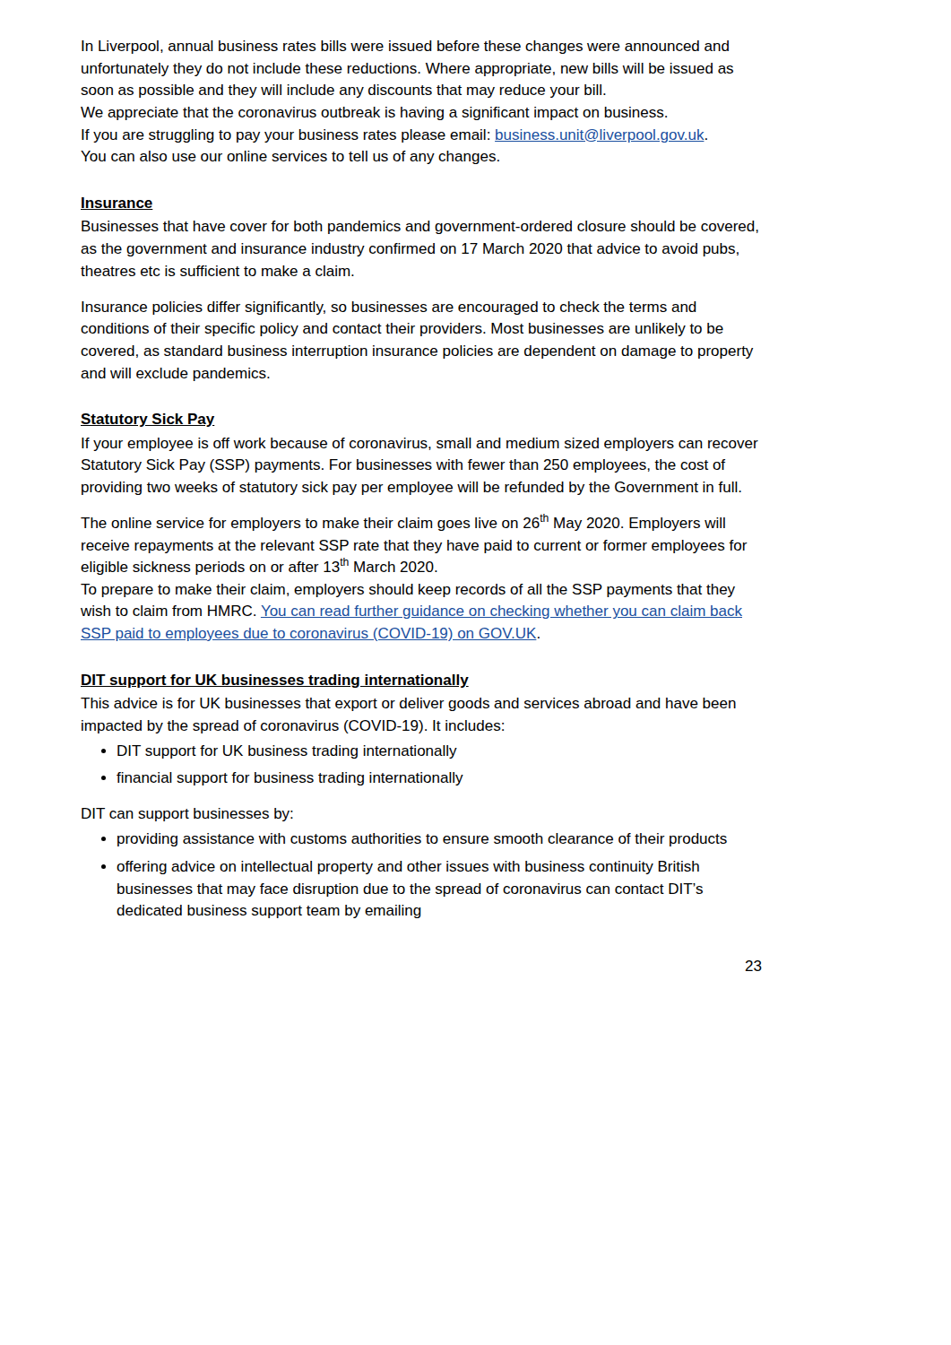In Liverpool, annual business rates bills were issued before these changes were announced and unfortunately they do not include these reductions. Where appropriate, new bills will be issued as soon as possible and they will include any discounts that may reduce your bill.
We appreciate that the coronavirus outbreak is having a significant impact on business.
If you are struggling to pay your business rates please email: business.unit@liverpool.gov.uk.
You can also use our online services to tell us of any changes.
Insurance
Businesses that have cover for both pandemics and government-ordered closure should be covered, as the government and insurance industry confirmed on 17 March 2020 that advice to avoid pubs, theatres etc is sufficient to make a claim.
Insurance policies differ significantly, so businesses are encouraged to check the terms and conditions of their specific policy and contact their providers. Most businesses are unlikely to be covered, as standard business interruption insurance policies are dependent on damage to property and will exclude pandemics.
Statutory Sick Pay
If your employee is off work because of coronavirus, small and medium sized employers can recover Statutory Sick Pay (SSP) payments. For businesses with fewer than 250 employees, the cost of providing two weeks of statutory sick pay per employee will be refunded by the Government in full.
The online service for employers to make their claim goes live on 26th May 2020. Employers will receive repayments at the relevant SSP rate that they have paid to current or former employees for eligible sickness periods on or after 13th March 2020.
To prepare to make their claim, employers should keep records of all the SSP payments that they wish to claim from HMRC. You can read further guidance on checking whether you can claim back SSP paid to employees due to coronavirus (COVID-19) on GOV.UK.
DIT support for UK businesses trading internationally
This advice is for UK businesses that export or deliver goods and services abroad and have been impacted by the spread of coronavirus (COVID-19). It includes:
DIT support for UK business trading internationally
financial support for business trading internationally
DIT can support businesses by:
providing assistance with customs authorities to ensure smooth clearance of their products
offering advice on intellectual property and other issues with business continuity British businesses that may face disruption due to the spread of coronavirus can contact DIT’s dedicated business support team by emailing
23